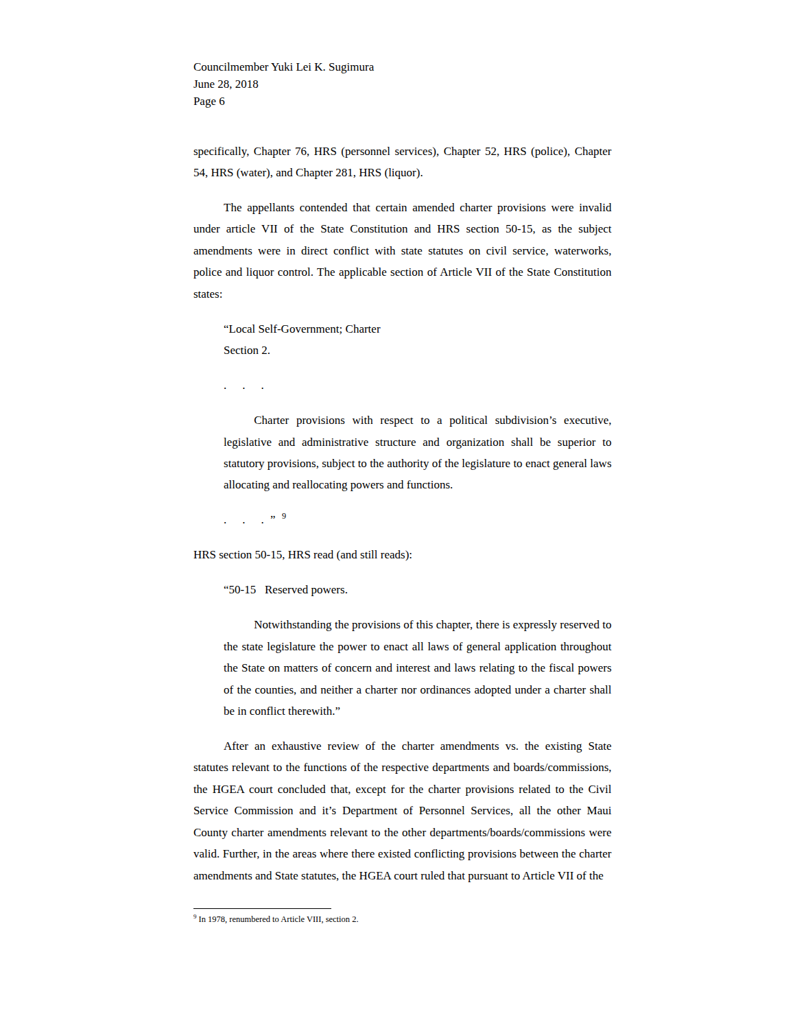Councilmember Yuki Lei K. Sugimura
June 28, 2018
Page 6
specifically, Chapter 76, HRS (personnel services), Chapter 52, HRS (police), Chapter 54, HRS (water), and Chapter 281, HRS (liquor).
The appellants contended that certain amended charter provisions were invalid under article VII of the State Constitution and HRS section 50-15, as the subject amendments were in direct conflict with state statutes on civil service, waterworks, police and liquor control. The applicable section of Article VII of the State Constitution states:
“Local Self-Government; Charter
Section 2.
. . .
Charter provisions with respect to a political subdivision’s executive, legislative and administrative structure and organization shall be superior to statutory provisions, subject to the authority of the legislature to enact general laws allocating and reallocating powers and functions.
. . .”9
HRS section 50-15, HRS read (and still reads):
“50-15 Reserved powers.
Notwithstanding the provisions of this chapter, there is expressly reserved to the state legislature the power to enact all laws of general application throughout the State on matters of concern and interest and laws relating to the fiscal powers of the counties, and neither a charter nor ordinances adopted under a charter shall be in conflict therewith.”
After an exhaustive review of the charter amendments vs. the existing State statutes relevant to the functions of the respective departments and boards/commissions, the HGEA court concluded that, except for the charter provisions related to the Civil Service Commission and it’s Department of Personnel Services, all the other Maui County charter amendments relevant to the other departments/boards/commissions were valid. Further, in the areas where there existed conflicting provisions between the charter amendments and State statutes, the HGEA court ruled that pursuant to Article VII of the
9 In 1978, renumbered to Article VIII, section 2.